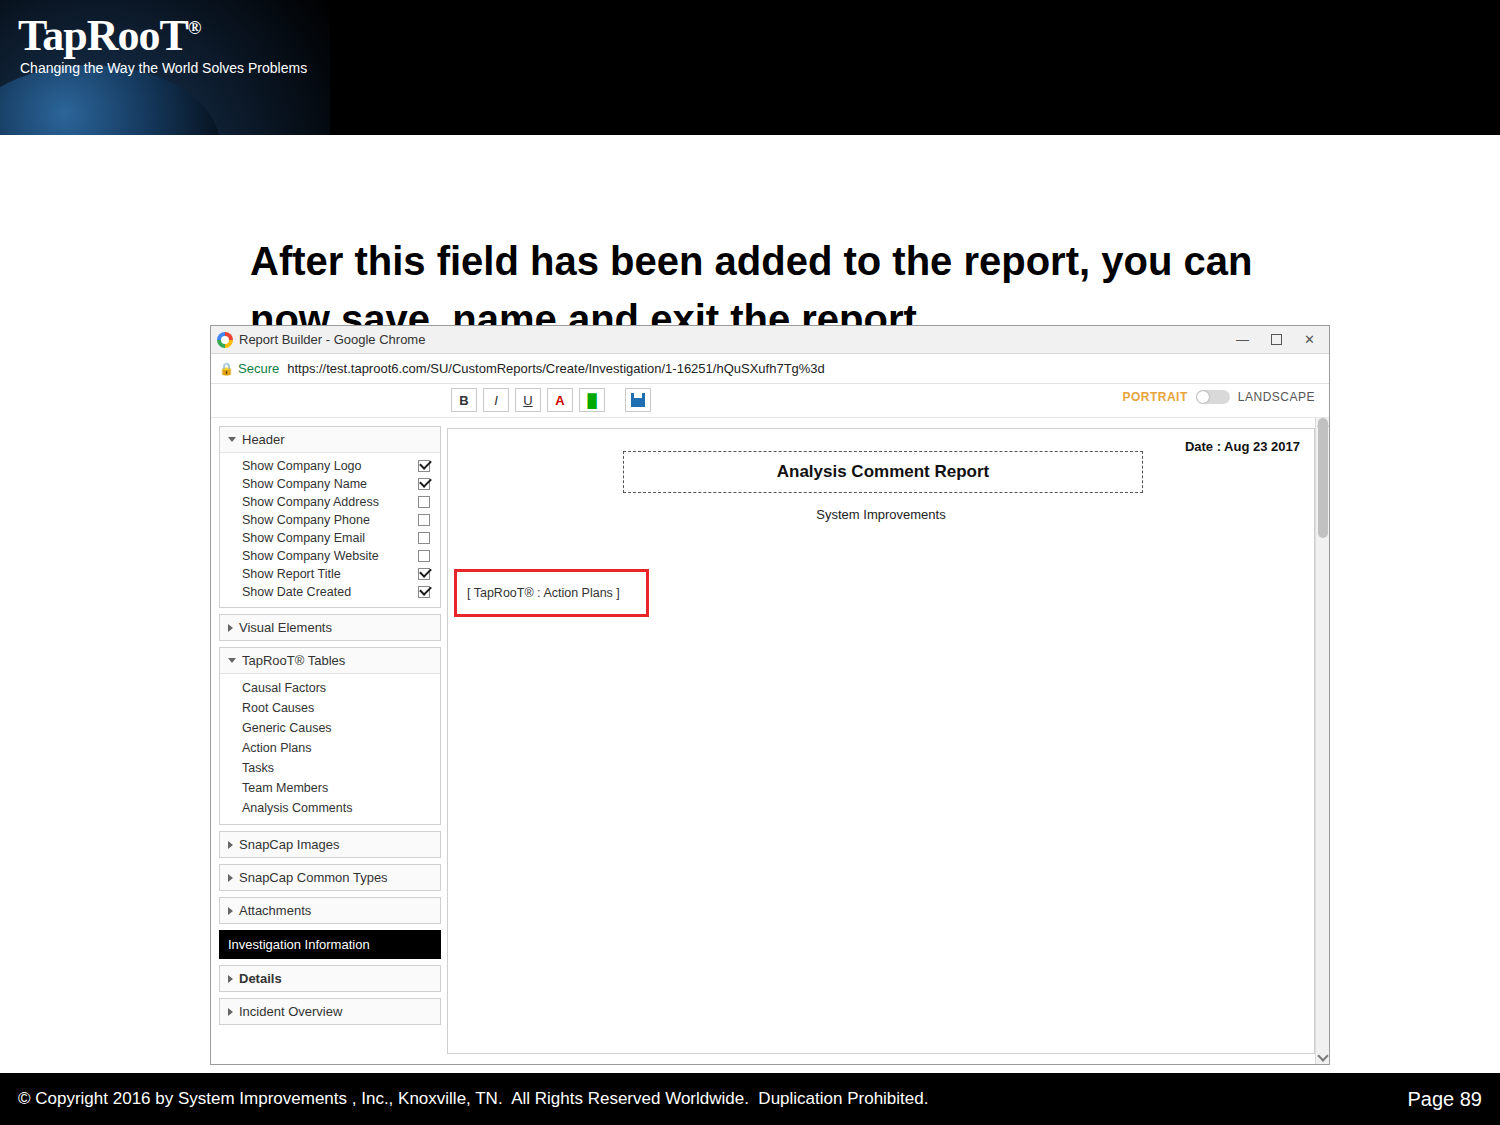TapRooT®
Changing the Way the World Solves Problems
After this field has been added to the report, you can now save, name and exit the report.
Report Builder - Google Chrome — ✕
🔒 Secure https://test.taproot6.com/SU/CustomReports/Create/Investigation/1-16251/hQuSXufh7Tg%3d
B I U A █
PORTRAIT LANDSCAPE
Header
Show Company Logo
Show Company Name
Show Company Address
Show Company Phone
Show Company Email
Show Company Website
Show Report Title
Show Date Created
Visual Elements
TapRooT® Tables
Causal Factors
Root Causes
Generic Causes
Action Plans
Tasks
Team Members
Analysis Comments
SnapCap Images
SnapCap Common Types
Attachments
Investigation Information
Details
Incident Overview
Date : Aug 23 2017
Analysis Comment Report
System Improvements
[ TapRooT® : Action Plans ]
© Copyright 2016 by System Improvements , Inc., Knoxville, TN. All Rights Reserved Worldwide. Duplication Prohibited.
Page 89